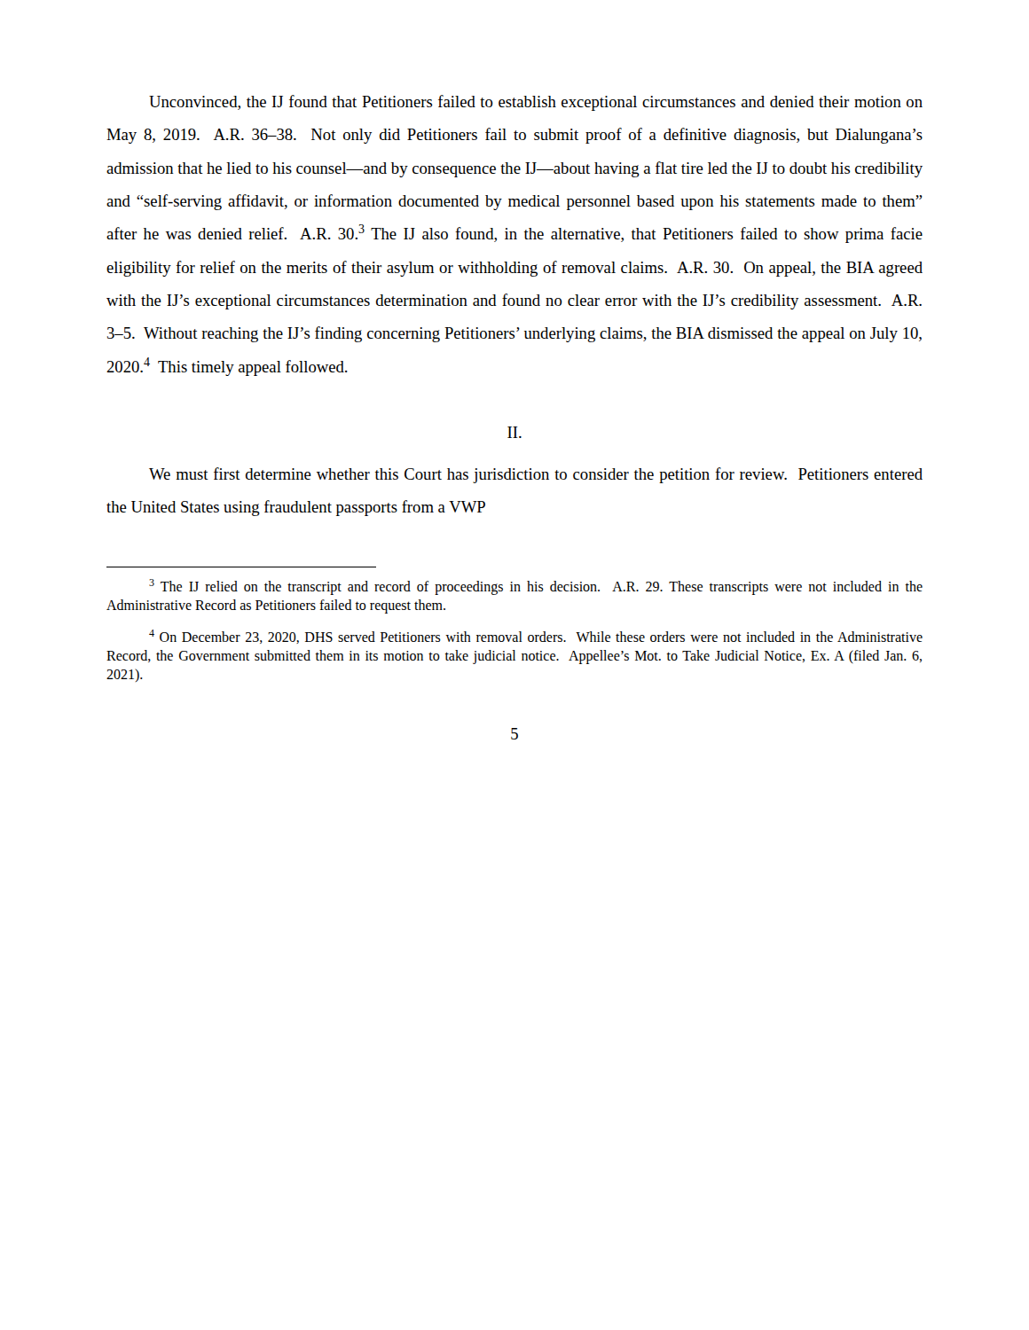Unconvinced, the IJ found that Petitioners failed to establish exceptional circumstances and denied their motion on May 8, 2019. A.R. 36–38. Not only did Petitioners fail to submit proof of a definitive diagnosis, but Dialungana’s admission that he lied to his counsel—and by consequence the IJ—about having a flat tire led the IJ to doubt his credibility and “self-serving affidavit, or information documented by medical personnel based upon his statements made to them” after he was denied relief. A.R. 30.3 The IJ also found, in the alternative, that Petitioners failed to show prima facie eligibility for relief on the merits of their asylum or withholding of removal claims. A.R. 30. On appeal, the BIA agreed with the IJ’s exceptional circumstances determination and found no clear error with the IJ’s credibility assessment. A.R. 3–5. Without reaching the IJ’s finding concerning Petitioners’ underlying claims, the BIA dismissed the appeal on July 10, 2020.4 This timely appeal followed.
II.
We must first determine whether this Court has jurisdiction to consider the petition for review. Petitioners entered the United States using fraudulent passports from a VWP
3 The IJ relied on the transcript and record of proceedings in his decision. A.R. 29. These transcripts were not included in the Administrative Record as Petitioners failed to request them.
4 On December 23, 2020, DHS served Petitioners with removal orders. While these orders were not included in the Administrative Record, the Government submitted them in its motion to take judicial notice. Appellee’s Mot. to Take Judicial Notice, Ex. A (filed Jan. 6, 2021).
5